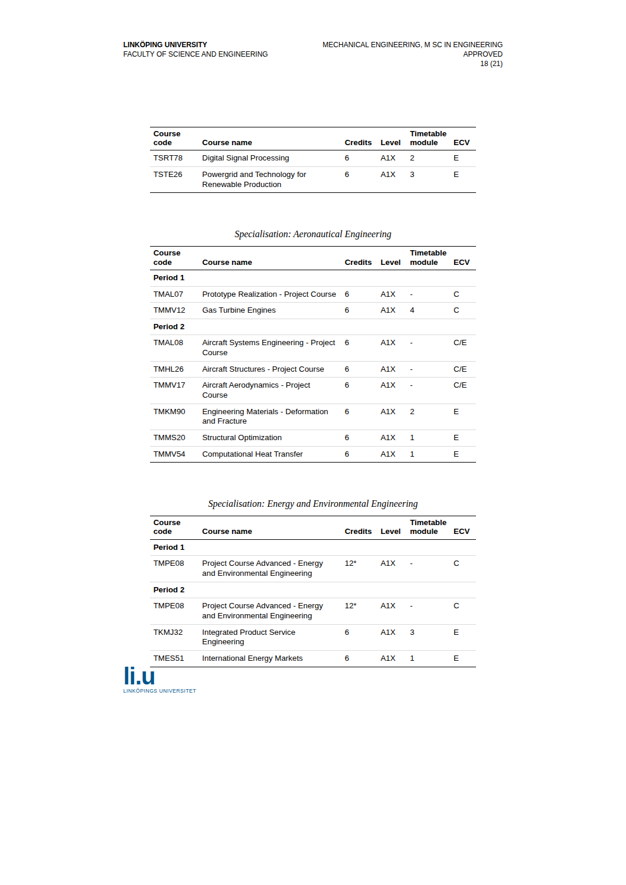LINKÖPING UNIVERSITY
FACULTY OF SCIENCE AND ENGINEERING
MECHANICAL ENGINEERING, M SC IN ENGINEERING
APPROVED
18 (21)
| Course code | Course name | Credits | Level | Timetable module | ECV |
| --- | --- | --- | --- | --- | --- |
| TSRT78 | Digital Signal Processing | 6 | A1X | 2 | E |
| TSTE26 | Powergrid and Technology for Renewable Production | 6 | A1X | 3 | E |
Specialisation: Aeronautical Engineering
| Course code | Course name | Credits | Level | Timetable module | ECV |
| --- | --- | --- | --- | --- | --- |
| Period 1 |
| TMAL07 | Prototype Realization - Project Course | 6 | A1X | - | C |
| TMMV12 | Gas Turbine Engines | 6 | A1X | 4 | C |
| Period 2 |
| TMAL08 | Aircraft Systems Engineering - Project Course | 6 | A1X | - | C/E |
| TMHL26 | Aircraft Structures - Project Course | 6 | A1X | - | C/E |
| TMMV17 | Aircraft Aerodynamics - Project Course | 6 | A1X | - | C/E |
| TMKM90 | Engineering Materials - Deformation and Fracture | 6 | A1X | 2 | E |
| TMMS20 | Structural Optimization | 6 | A1X | 1 | E |
| TMMV54 | Computational Heat Transfer | 6 | A1X | 1 | E |
Specialisation: Energy and Environmental Engineering
| Course code | Course name | Credits | Level | Timetable module | ECV |
| --- | --- | --- | --- | --- | --- |
| Period 1 |
| TMPE08 | Project Course Advanced - Energy and Environmental Engineering | 12* | A1X | - | C |
| Period 2 |
| TMPE08 | Project Course Advanced - Energy and Environmental Engineering | 12* | A1X | - | C |
| TKMJ32 | Integrated Product Service Engineering | 6 | A1X | 3 | E |
| TMES51 | International Energy Markets | 6 | A1X | 1 | E |
li. u
LINKÖPINGS UNIVERSITET